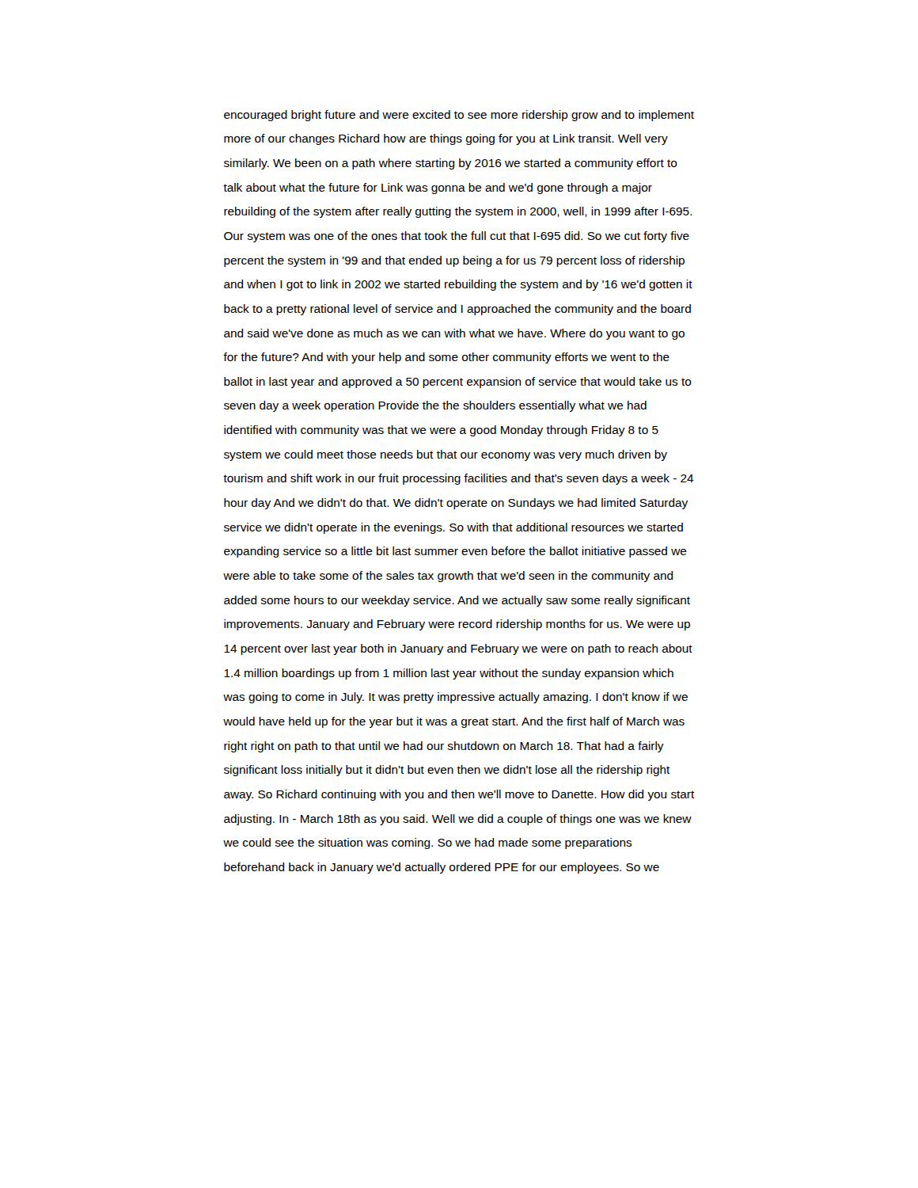encouraged bright future and were excited to see more ridership grow and to implement more of our changes Richard how are things going for you at Link transit. Well very similarly. We been on a path where starting by 2016 we started a community effort to talk about what the future for Link was gonna be and we'd gone through a major rebuilding of the system after really gutting the system in 2000, well, in 1999 after I-695. Our system was one of the ones that took the full cut that I-695 did. So we cut forty five percent the system in '99 and that ended up being a for us 79 percent loss of ridership and when I got to link in 2002 we started rebuilding the system and by '16 we'd gotten it back to a pretty rational level of service and I approached the community and the board and said we've done as much as we can with what we have. Where do you want to go for the future? And with your help and some other community efforts we went to the ballot in last year and approved a 50 percent expansion of service that would take us to seven day a week operation Provide the the shoulders essentially what we had identified with community was that we were a good Monday through Friday 8 to 5 system we could meet those needs but that our economy was very much driven by tourism and shift work in our fruit processing facilities and that's seven days a week - 24 hour day And we didn't do that. We didn't operate on Sundays we had limited Saturday service we didn't operate in the evenings. So with that additional resources we started expanding service so a little bit last summer even before the ballot initiative passed we were able to take some of the sales tax growth that we'd seen in the community and added some hours to our weekday service. And we actually saw some really significant improvements. January and February were record ridership months for us. We were up 14 percent over last year both in January and February we were on path to reach about 1.4 million boardings up from 1 million last year without the sunday expansion which was going to come in July. It was pretty impressive actually amazing. I don't know if we would have held up for the year but it was a great start. And the first half of March was right right on path to that until we had our shutdown on March 18. That had a fairly significant loss initially but it didn't but even then we didn't lose all the ridership right away. So Richard continuing with you and then we'll move to Danette. How did you start adjusting. In - March 18th as you said. Well we did a couple of things one was we knew we could see the situation was coming. So we had made some preparations beforehand back in January we'd actually ordered PPE for our employees. So we